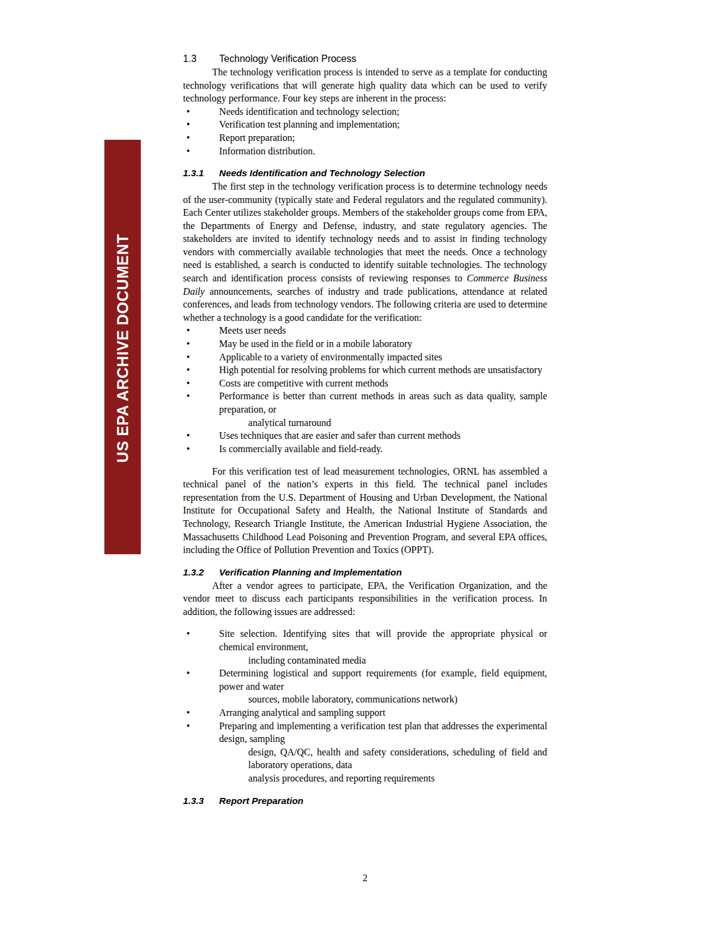US EPA ARCHIVE DOCUMENT
1.3 Technology Verification Process
The technology verification process is intended to serve as a template for conducting technology verifications that will generate high quality data which can be used to verify technology performance. Four key steps are inherent in the process:
Needs identification and technology selection;
Verification test planning and implementation;
Report preparation;
Information distribution.
1.3.1 Needs Identification and Technology Selection
The first step in the technology verification process is to determine technology needs of the user-community (typically state and Federal regulators and the regulated community). Each Center utilizes stakeholder groups. Members of the stakeholder groups come from EPA, the Departments of Energy and Defense, industry, and state regulatory agencies. The stakeholders are invited to identify technology needs and to assist in finding technology vendors with commercially available technologies that meet the needs. Once a technology need is established, a search is conducted to identify suitable technologies. The technology search and identification process consists of reviewing responses to Commerce Business Daily announcements, searches of industry and trade publications, attendance at related conferences, and leads from technology vendors. The following criteria are used to determine whether a technology is a good candidate for the verification:
Meets user needs
May be used in the field or in a mobile laboratory
Applicable to a variety of environmentally impacted sites
High potential for resolving problems for which current methods are unsatisfactory
Costs are competitive with current methods
Performance is better than current methods in areas such as data quality, sample preparation, or
analytical turnaround
Uses techniques that are easier and safer than current methods
Is commercially available and field-ready.
For this verification test of lead measurement technologies, ORNL has assembled a technical panel of the nation’s experts in this field. The technical panel includes representation from the U.S. Department of Housing and Urban Development, the National Institute for Occupational Safety and Health, the National Institute of Standards and Technology, Research Triangle Institute, the American Industrial Hygiene Association, the Massachusetts Childhood Lead Poisoning and Prevention Program, and several EPA offices, including the Office of Pollution Prevention and Toxics (OPPT).
1.3.2 Verification Planning and Implementation
After a vendor agrees to participate, EPA, the Verification Organization, and the vendor meet to discuss each participants responsibilities in the verification process. In addition, the following issues are addressed:
Site selection. Identifying sites that will provide the appropriate physical or chemical environment,
including contaminated media
Determining logistical and support requirements (for example, field equipment, power and water
sources, mobile laboratory, communications network)
Arranging analytical and sampling support
Preparing and implementing a verification test plan that addresses the experimental design, sampling
design, QA/QC, health and safety considerations, scheduling of field and laboratory operations, data
analysis procedures, and reporting requirements
1.3.3 Report Preparation
2